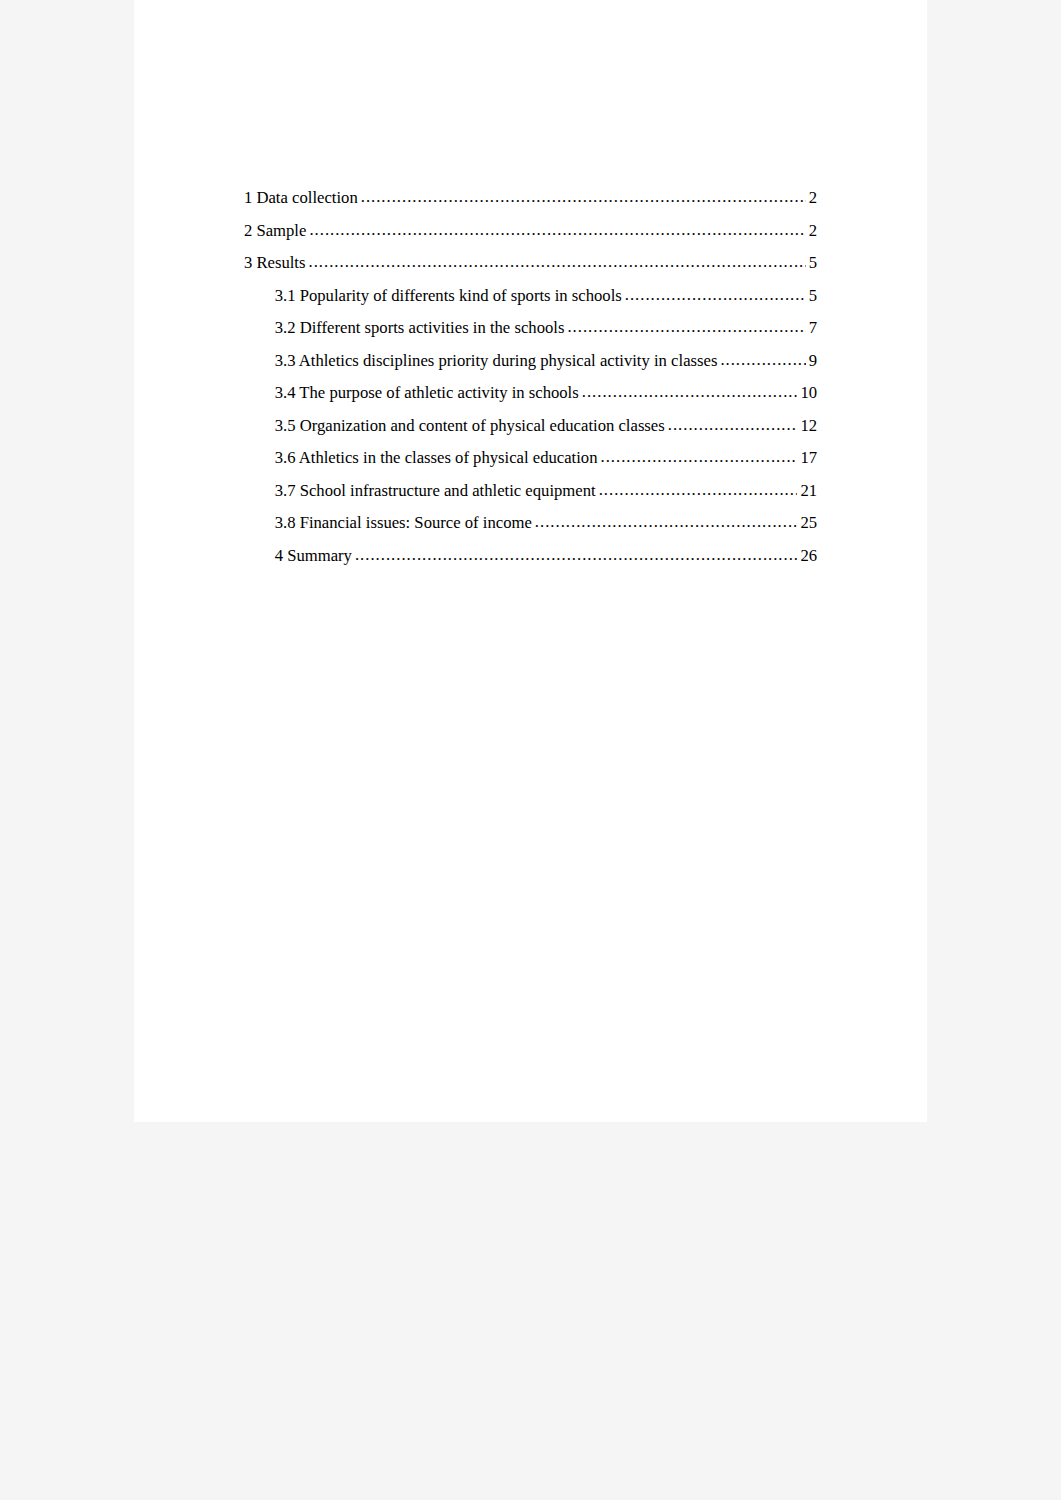1 Data collection .................................................................................................................. 2
2 Sample ................................................................................................................................. 2
3 Results ................................................................................................................................. 5
3.1 Popularity of differents kind of sports in schools ........................................................... 5
3.2 Different sports activities in the schools .......................................................................... 7
3.3 Athletics disciplines priority during physical activity in classes ..................................... 9
3.4 The purpose of athletic activity in schools ..................................................................... 10
3.5 Organization and content of physical education classes ............................................... 12
3.6 Athletics in the classes of physical education ............................................................. 17
3.7 School infrastructure and athletic equipment .............................................................. 21
3.8 Financial issues: Source of income ............................................................................. 25
4 Summary ....................................................................................................................... 26